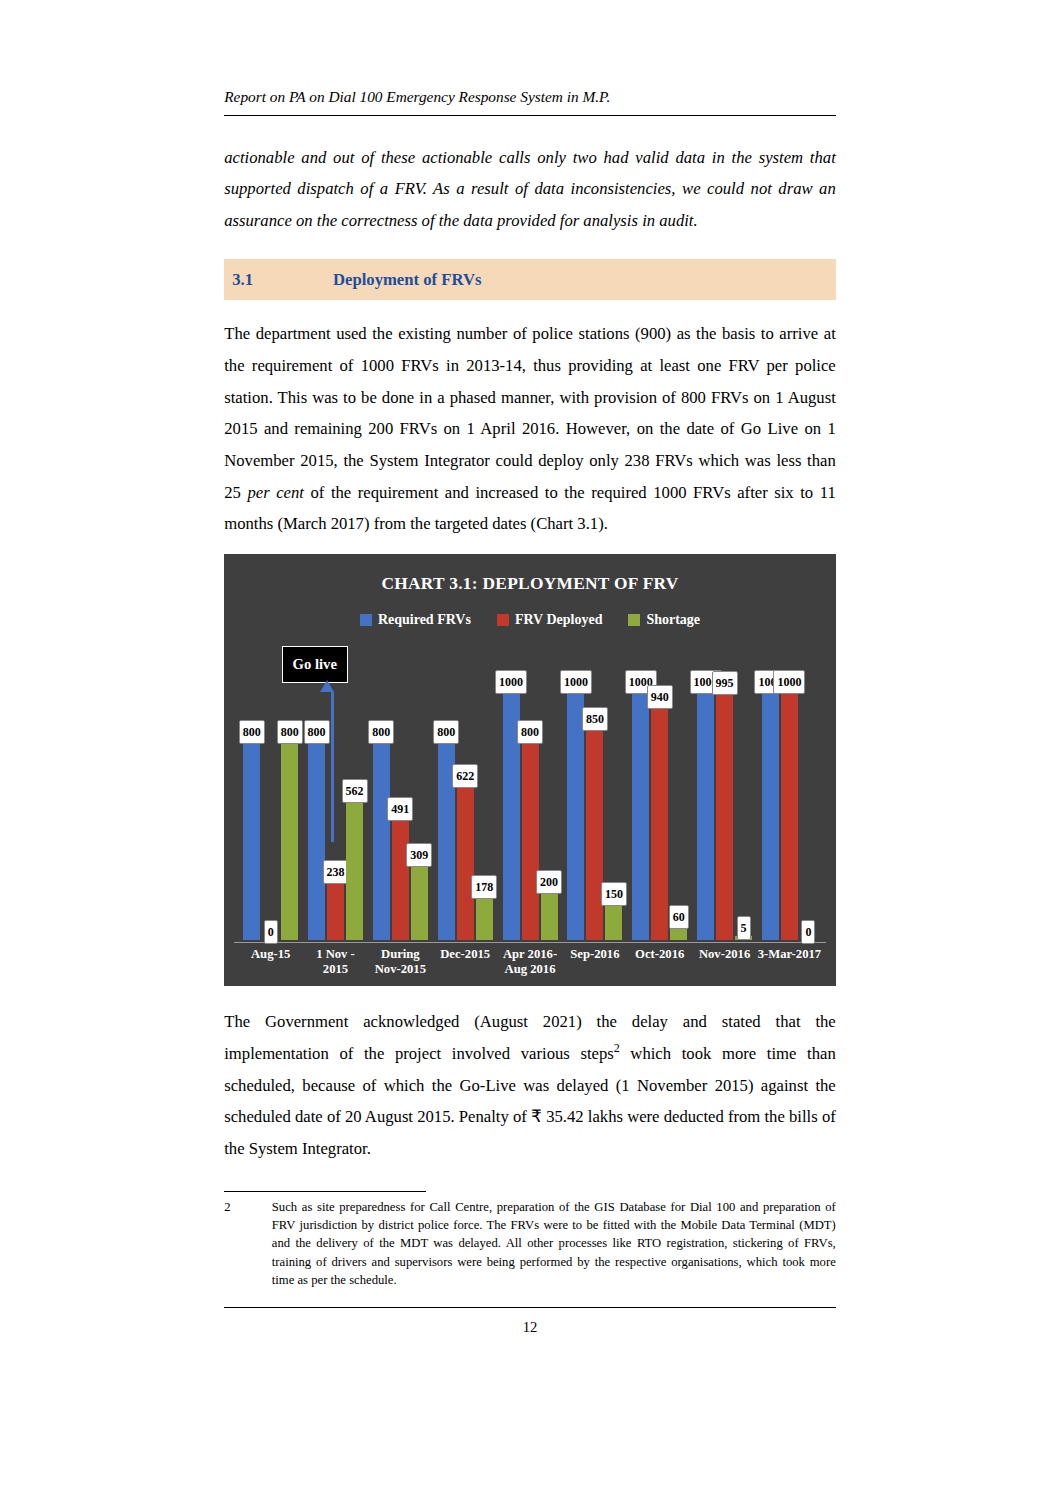Report on PA on Dial 100 Emergency Response System in M.P.
actionable and out of these actionable calls only two had valid data in the system that supported dispatch of a FRV. As a result of data inconsistencies, we could not draw an assurance on the correctness of the data provided for analysis in audit.
3.1 Deployment of FRVs
The department used the existing number of police stations (900) as the basis to arrive at the requirement of 1000 FRVs in 2013-14, thus providing at least one FRV per police station. This was to be done in a phased manner, with provision of 800 FRVs on 1 August 2015 and remaining 200 FRVs on 1 April 2016. However, on the date of Go Live on 1 November 2015, the System Integrator could deploy only 238 FRVs which was less than 25 per cent of the requirement and increased to the required 1000 FRVs after six to 11 months (March 2017) from the targeted dates (Chart 3.1).
CHART 3.1: DEPLOYMENT OF FRV
Required FRVs FRV Deployed Shortage
Go live
800
0
800
800
238
562
800
491
309
800
622
178
1000
800
200
1000
850
150
1000
940
60
1000
995
5
1000
1000
0
Aug-15
1 Nov -
2015
During
Nov-2015
Dec-2015
Apr 2016-
Aug 2016
Sep-2016
Oct-2016
Nov-2016
3-Mar-2017
The Government acknowledged (August 2021) the delay and stated that the implementation of the project involved various steps2 which took more time than scheduled, because of which the Go-Live was delayed (1 November 2015) against the scheduled date of 20 August 2015. Penalty of ₹ 35.42 lakhs were deducted from the bills of the System Integrator.
2
Such as site preparedness for Call Centre, preparation of the GIS Database for Dial 100 and preparation of FRV jurisdiction by district police force. The FRVs were to be fitted with the Mobile Data Terminal (MDT) and the delivery of the MDT was delayed. All other processes like RTO registration, stickering of FRVs, training of drivers and supervisors were being performed by the respective organisations, which took more time as per the schedule.
12